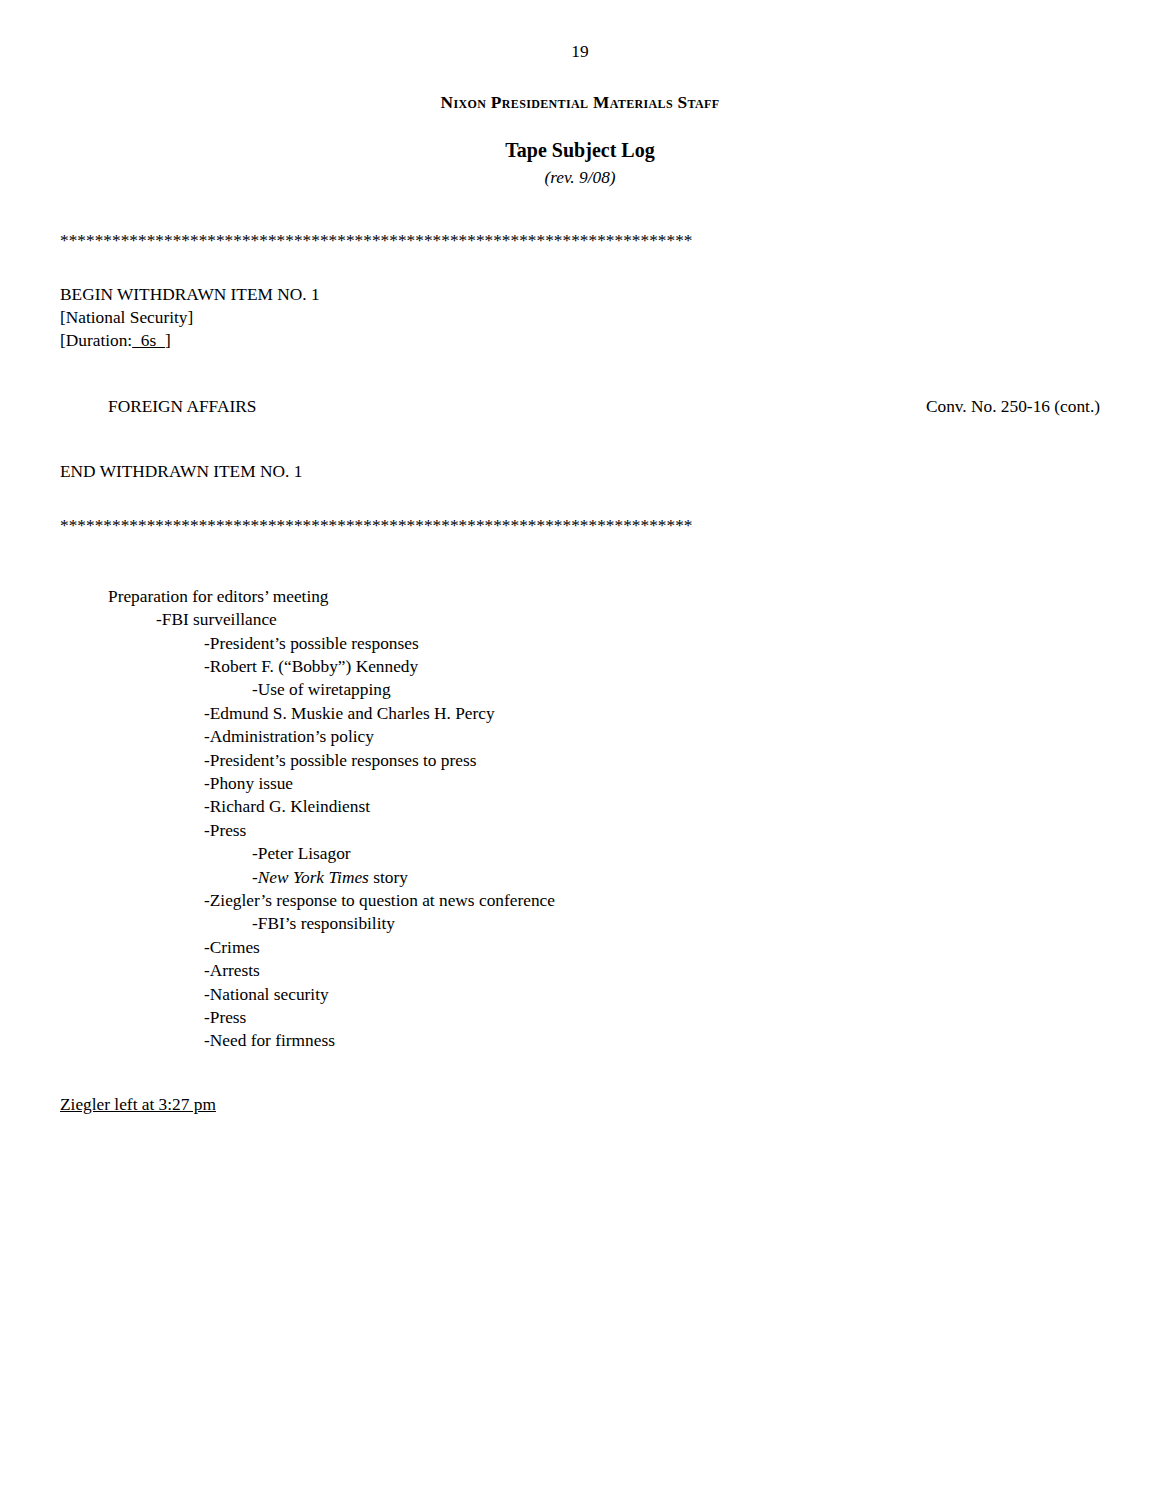19
Nixon Presidential Materials Staff
Tape Subject Log
(rev. 9/08)
*************************************************************************
BEGIN WITHDRAWN ITEM NO. 1
[National Security]
[Duration: 6s ]
FOREIGN AFFAIRS
Conv. No. 250-16 (cont.)
END WITHDRAWN ITEM NO. 1
*************************************************************************
Preparation for editors’ meeting
-FBI surveillance
-President’s possible responses
-Robert F. (“Bobby”) Kennedy
-Use of wiretapping
-Edmund S. Muskie and Charles H. Percy
-Administration’s policy
-President’s possible responses to press
-Phony issue
-Richard G. Kleindienst
-Press
-Peter Lisagor
-New York Times story
-Ziegler’s response to question at news conference
-FBI’s responsibility
-Crimes
-Arrests
-National security
-Press
-Need for firmness
Ziegler left at 3:27 pm